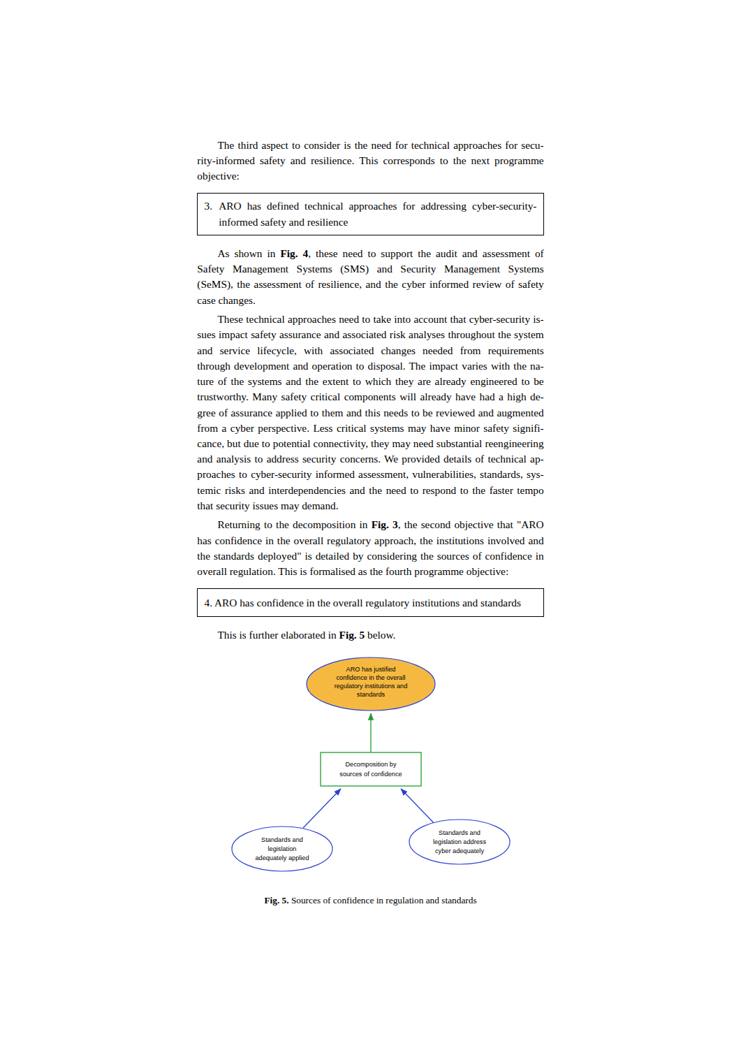The third aspect to consider is the need for technical approaches for security-informed safety and resilience. This corresponds to the next programme objective:
3. ARO has defined technical approaches for addressing cyber-security-informed safety and resilience
As shown in Fig. 4, these need to support the audit and assessment of Safety Management Systems (SMS) and Security Management Systems (SeMS), the assessment of resilience, and the cyber informed review of safety case changes.
These technical approaches need to take into account that cyber-security issues impact safety assurance and associated risk analyses throughout the system and service lifecycle, with associated changes needed from requirements through development and operation to disposal. The impact varies with the nature of the systems and the extent to which they are already engineered to be trustworthy. Many safety critical components will already have had a high degree of assurance applied to them and this needs to be reviewed and augmented from a cyber perspective. Less critical systems may have minor safety significance, but due to potential connectivity, they may need substantial reengineering and analysis to address security concerns. We provided details of technical approaches to cyber-security informed assessment, vulnerabilities, standards, systemic risks and interdependencies and the need to respond to the faster tempo that security issues may demand.
Returning to the decomposition in Fig. 3, the second objective that "ARO has confidence in the overall regulatory approach, the institutions involved and the standards deployed" is detailed by considering the sources of confidence in overall regulation. This is formalised as the fourth programme objective:
4. ARO has confidence in the overall regulatory institutions and standards
This is further elaborated in Fig. 5 below.
ARO has justified confidence in the overall regulatory institutions and standards Decomposition by sources of confidence Standards and legislation adequately applied Standards and legislation address cyber adequately
Fig. 5. Sources of confidence in regulation and standards